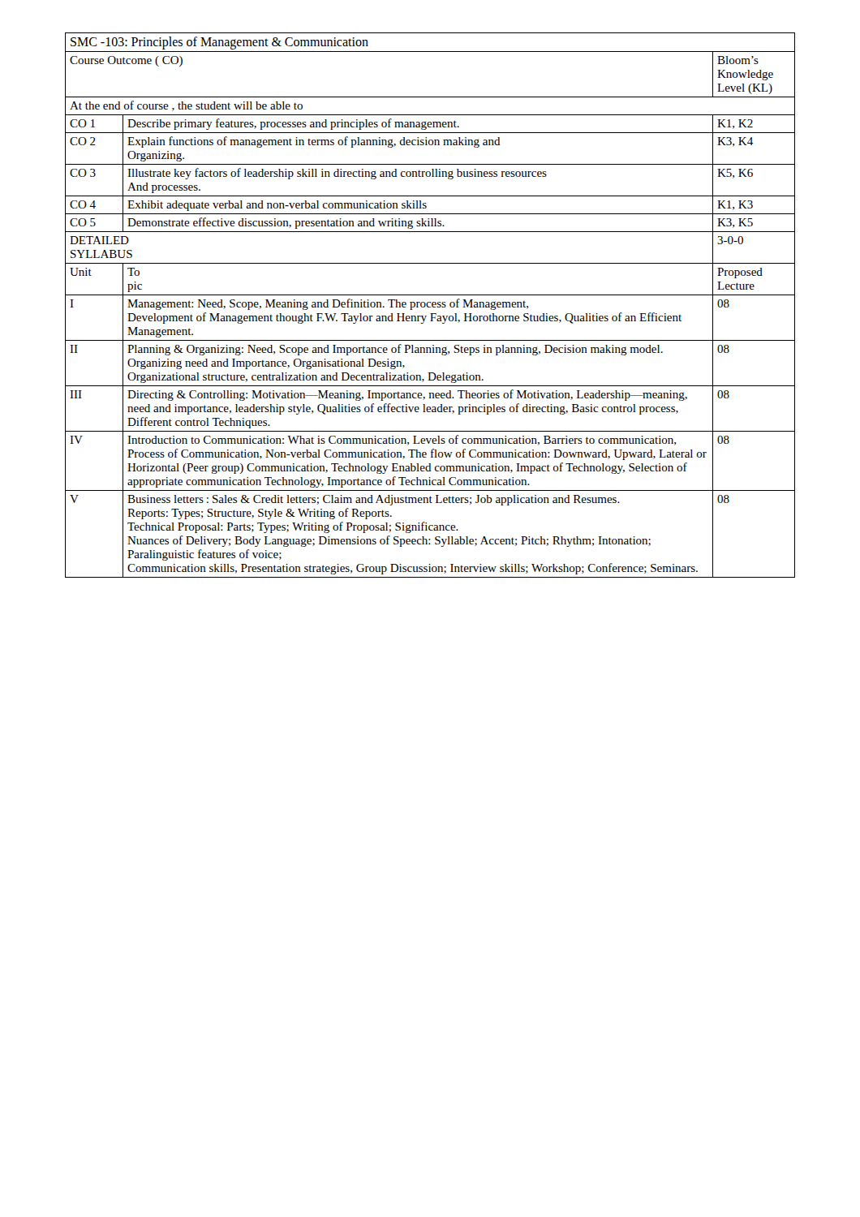| SMC -103: Principles of Management & Communication |
| Course Outcome ( CO) | Bloom’s Knowledge Level (KL) |
| At the end of course , the student will be able to |
| CO 1 | Describe primary features, processes and principles of management. | K1, K2 |
| CO 2 | Explain functions of management in terms of planning, decision making and Organizing. | K3, K4 |
| CO 3 | Illustrate key factors of leadership skill in directing and controlling business resources And processes. | K5, K6 |
| CO 4 | Exhibit adequate verbal and non-verbal communication skills | K1, K3 |
| CO 5 | Demonstrate effective discussion, presentation and writing skills. | K3, K5 |
| DETAILED SYLLABUS | 3-0-0 |
| Unit | To pic | Proposed Lecture |
| I | Management: Need, Scope, Meaning and Definition. The process of Management, Development of Management thought F.W. Taylor and Henry Fayol, Horothorne Studies, Qualities of an Efficient Management. | 08 |
| II | Planning & Organizing: Need, Scope and Importance of Planning, Steps in planning, Decision making model. Organizing need and Importance, Organisational Design, Organizational structure, centralization and Decentralization, Delegation. | 08 |
| III | Directing & Controlling: Motivation—Meaning, Importance, need. Theories of Motivation, Leadership—meaning, need and importance, leadership style, Qualities of effective leader, principles of directing, Basic control process, Different control Techniques. | 08 |
| IV | Introduction to Communication: What is Communication, Levels of communication, Barriers to communication, Process of Communication, Non-verbal Communication, The flow of Communication: Downward, Upward, Lateral or Horizontal (Peer group) Communication, Technology Enabled communication, Impact of Technology, Selection of appropriate communication Technology, Importance of Technical Communication. | 08 |
| V | Business letters : Sales & Credit letters; Claim and Adjustment Letters; Job application and Resumes. Reports: Types; Structure, Style & Writing of Reports. Technical Proposal: Parts; Types; Writing of Proposal; Significance. Nuances of Delivery; Body Language; Dimensions of Speech: Syllable; Accent; Pitch; Rhythm; Intonation; Paralinguistic features of voice; Communication skills, Presentation strategies, Group Discussion; Interview skills; Workshop; Conference; Seminars. | 08 |